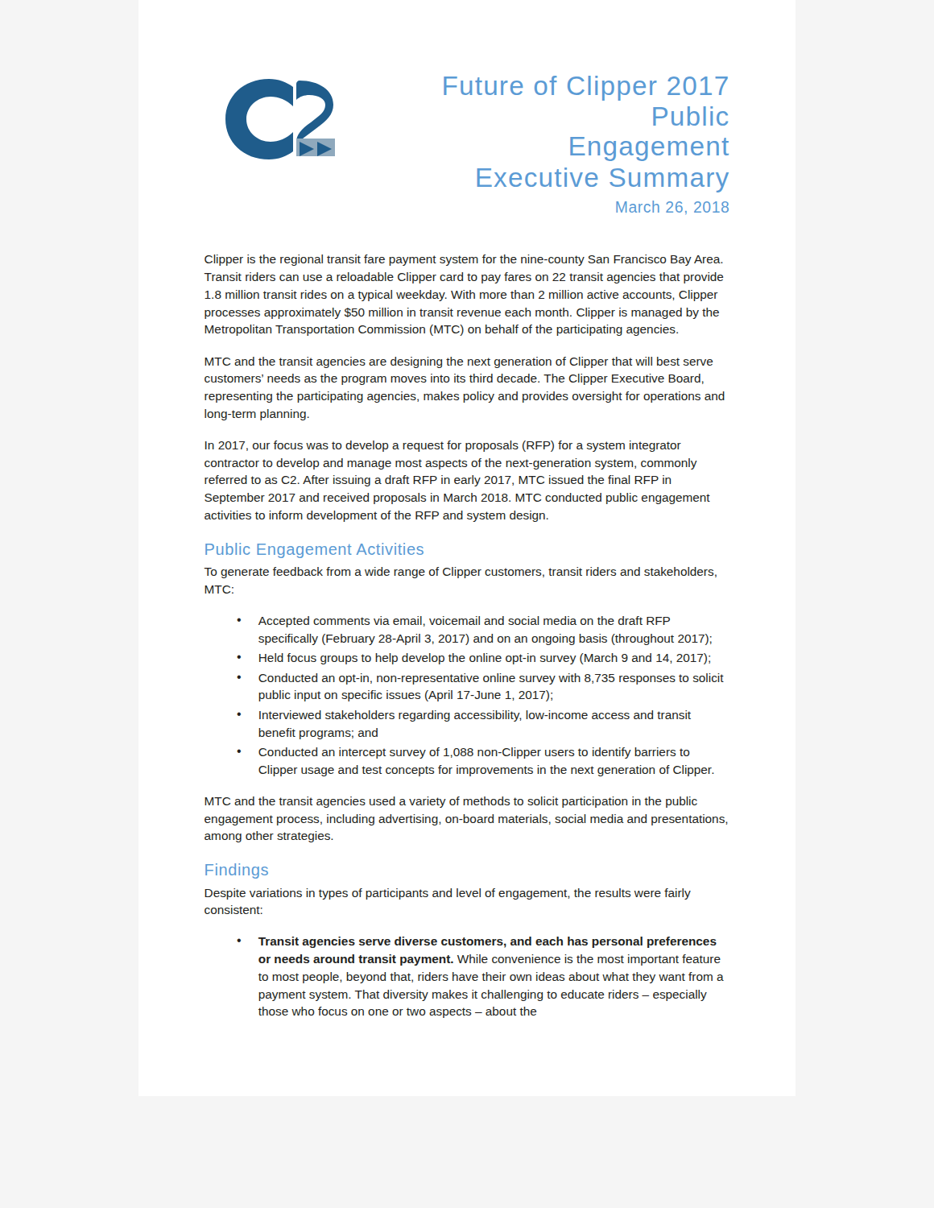Future of Clipper 2017 Public
Engagement
Executive Summary
March 26, 2018
Clipper is the regional transit fare payment system for the nine-county San Francisco Bay Area. Transit riders can use a reloadable Clipper card to pay fares on 22 transit agencies that provide 1.8 million transit rides on a typical weekday. With more than 2 million active accounts, Clipper processes approximately $50 million in transit revenue each month. Clipper is managed by the Metropolitan Transportation Commission (MTC) on behalf of the participating agencies.
MTC and the transit agencies are designing the next generation of Clipper that will best serve customers’ needs as the program moves into its third decade. The Clipper Executive Board, representing the participating agencies, makes policy and provides oversight for operations and long-term planning.
In 2017, our focus was to develop a request for proposals (RFP) for a system integrator contractor to develop and manage most aspects of the next-generation system, commonly referred to as C2. After issuing a draft RFP in early 2017, MTC issued the final RFP in September 2017 and received proposals in March 2018. MTC conducted public engagement activities to inform development of the RFP and system design.
Public Engagement Activities
To generate feedback from a wide range of Clipper customers, transit riders and stakeholders, MTC:
Accepted comments via email, voicemail and social media on the draft RFP specifically (February 28-April 3, 2017) and on an ongoing basis (throughout 2017);
Held focus groups to help develop the online opt-in survey (March 9 and 14, 2017);
Conducted an opt-in, non-representative online survey with 8,735 responses to solicit public input on specific issues (April 17-June 1, 2017);
Interviewed stakeholders regarding accessibility, low-income access and transit benefit programs; and
Conducted an intercept survey of 1,088 non-Clipper users to identify barriers to Clipper usage and test concepts for improvements in the next generation of Clipper.
MTC and the transit agencies used a variety of methods to solicit participation in the public engagement process, including advertising, on-board materials, social media and presentations, among other strategies.
Findings
Despite variations in types of participants and level of engagement, the results were fairly consistent:
Transit agencies serve diverse customers, and each has personal preferences or needs around transit payment. While convenience is the most important feature to most people, beyond that, riders have their own ideas about what they want from a payment system. That diversity makes it challenging to educate riders – especially those who focus on one or two aspects – about the